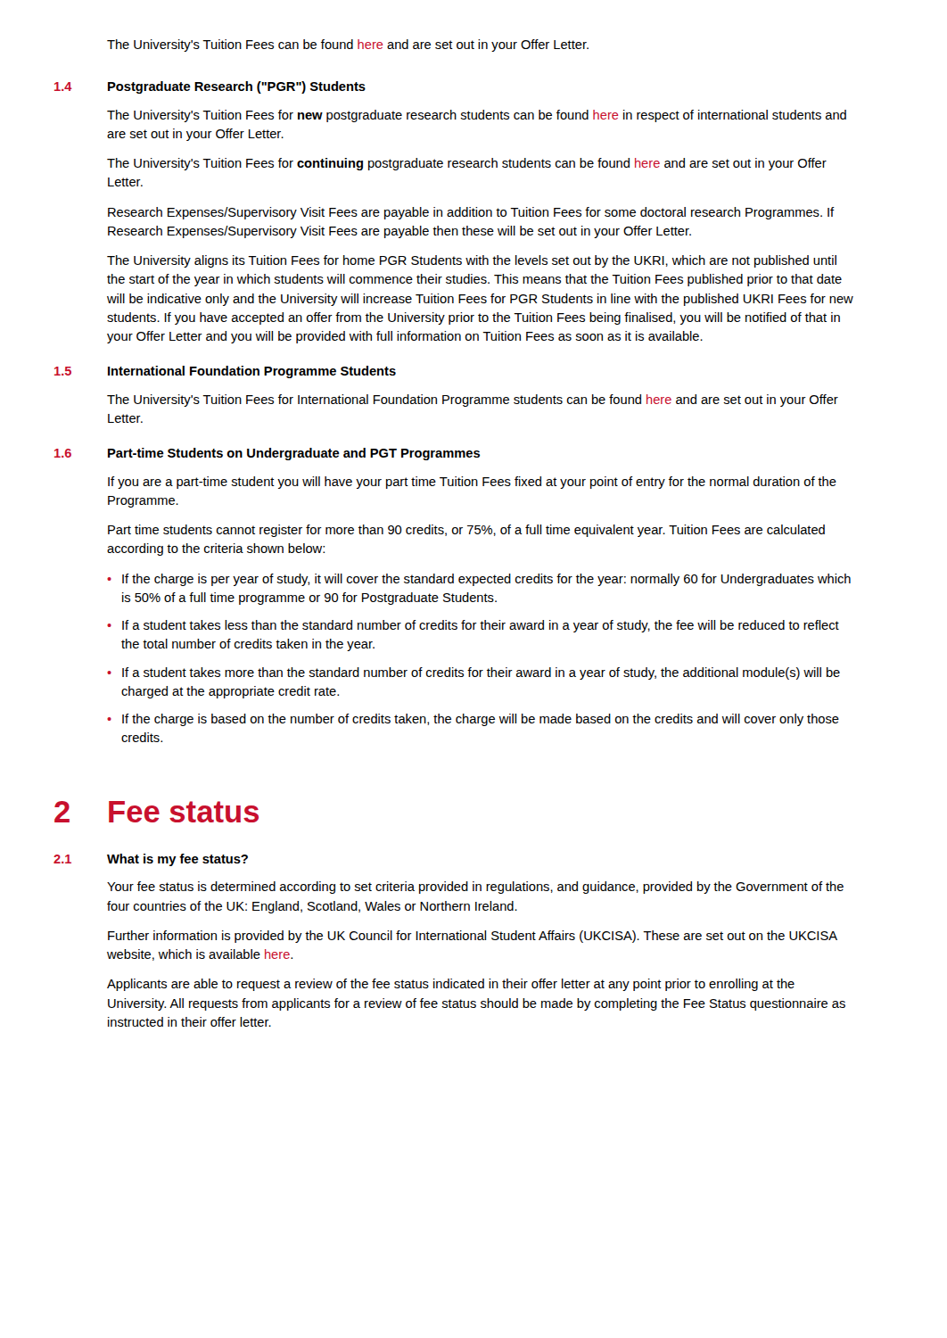The University's Tuition Fees can be found here and are set out in your Offer Letter.
1.4
Postgraduate Research ("PGR") Students
The University's Tuition Fees for new postgraduate research students can be found here in respect of international students and are set out in your Offer Letter.
The University's Tuition Fees for continuing postgraduate research students can be found here and are set out in your Offer Letter.
Research Expenses/Supervisory Visit Fees are payable in addition to Tuition Fees for some doctoral research Programmes. If Research Expenses/Supervisory Visit Fees are payable then these will be set out in your Offer Letter.
The University aligns its Tuition Fees for home PGR Students with the levels set out by the UKRI, which are not published until the start of the year in which students will commence their studies. This means that the Tuition Fees published prior to that date will be indicative only and the University will increase Tuition Fees for PGR Students in line with the published UKRI Fees for new students. If you have accepted an offer from the University prior to the Tuition Fees being finalised, you will be notified of that in your Offer Letter and you will be provided with full information on Tuition Fees as soon as it is available.
1.5
International Foundation Programme Students
The University's Tuition Fees for International Foundation Programme students can be found here and are set out in your Offer Letter.
1.6
Part-time Students on Undergraduate and PGT Programmes
If you are a part-time student you will have your part time Tuition Fees fixed at your point of entry for the normal duration of the Programme.
Part time students cannot register for more than 90 credits, or 75%, of a full time equivalent year. Tuition Fees are calculated according to the criteria shown below:
If the charge is per year of study, it will cover the standard expected credits for the year: normally 60 for Undergraduates which is 50% of a full time programme or 90 for Postgraduate Students.
If a student takes less than the standard number of credits for their award in a year of study, the fee will be reduced to reflect the total number of credits taken in the year.
If a student takes more than the standard number of credits for their award in a year of study, the additional module(s) will be charged at the appropriate credit rate.
If the charge is based on the number of credits taken, the charge will be made based on the credits and will cover only those credits.
2 Fee status
2.1
What is my fee status?
Your fee status is determined according to set criteria provided in regulations, and guidance, provided by the Government of the four countries of the UK: England, Scotland, Wales or Northern Ireland.
Further information is provided by the UK Council for International Student Affairs (UKCISA). These are set out on the UKCISA website, which is available here.
Applicants are able to request a review of the fee status indicated in their offer letter at any point prior to enrolling at the University. All requests from applicants for a review of fee status should be made by completing the Fee Status questionnaire as instructed in their offer letter.